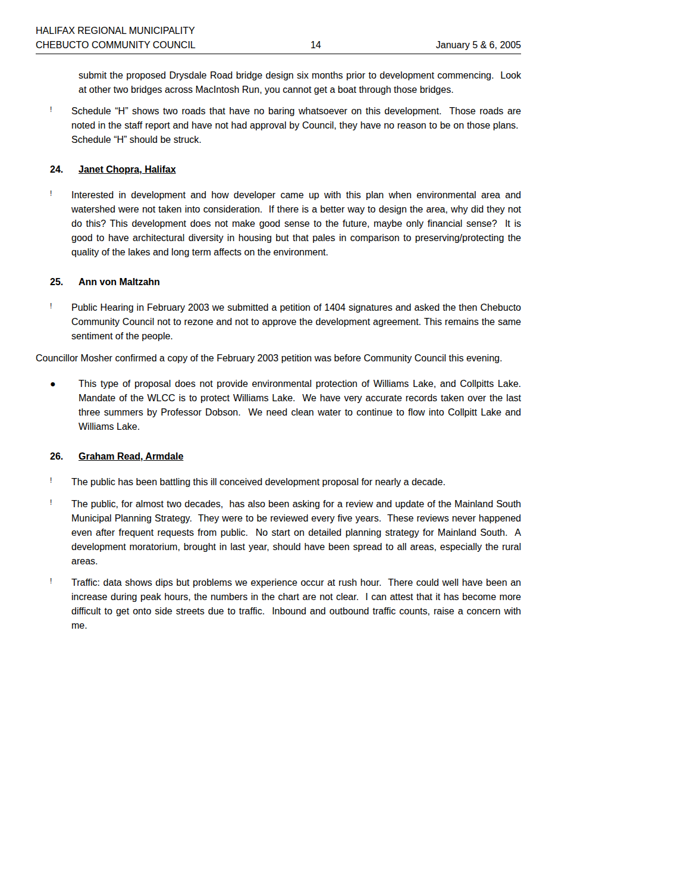HALIFAX REGIONAL MUNICIPALITY
CHEBUCTO COMMUNITY COUNCIL
14
January 5 & 6, 2005
submit the proposed Drysdale Road bridge design six months prior to development commencing. Look at other two bridges across MacIntosh Run, you cannot get a boat through those bridges.
!
Schedule “H” shows two roads that have no baring whatsoever on this development. Those roads are noted in the staff report and have not had approval by Council, they have no reason to be on those plans. Schedule “H” should be struck.
24.
Janet Chopra, Halifax
!
Interested in development and how developer came up with this plan when environmental area and watershed were not taken into consideration. If there is a better way to design the area, why did they not do this? This development does not make good sense to the future, maybe only financial sense? It is good to have architectural diversity in housing but that pales in comparison to preserving/protecting the quality of the lakes and long term affects on the environment.
25.
Ann von Maltzahn
!
Public Hearing in February 2003 we submitted a petition of 1404 signatures and asked the then Chebucto Community Council not to rezone and not to approve the development agreement. This remains the same sentiment of the people.
Councillor Mosher confirmed a copy of the February 2003 petition was before Community Council this evening.
●
This type of proposal does not provide environmental protection of Williams Lake, and Collpitts Lake. Mandate of the WLCC is to protect Williams Lake. We have very accurate records taken over the last three summers by Professor Dobson. We need clean water to continue to flow into Collpitt Lake and Williams Lake.
26.
Graham Read, Armdale
!
The public has been battling this ill conceived development proposal for nearly a decade.
!
The public, for almost two decades, has also been asking for a review and update of the Mainland South Municipal Planning Strategy. They were to be reviewed every five years. These reviews never happened even after frequent requests from public. No start on detailed planning strategy for Mainland South. A development moratorium, brought in last year, should have been spread to all areas, especially the rural areas.
!
Traffic: data shows dips but problems we experience occur at rush hour. There could well have been an increase during peak hours, the numbers in the chart are not clear. I can attest that it has become more difficult to get onto side streets due to traffic. Inbound and outbound traffic counts, raise a concern with me.